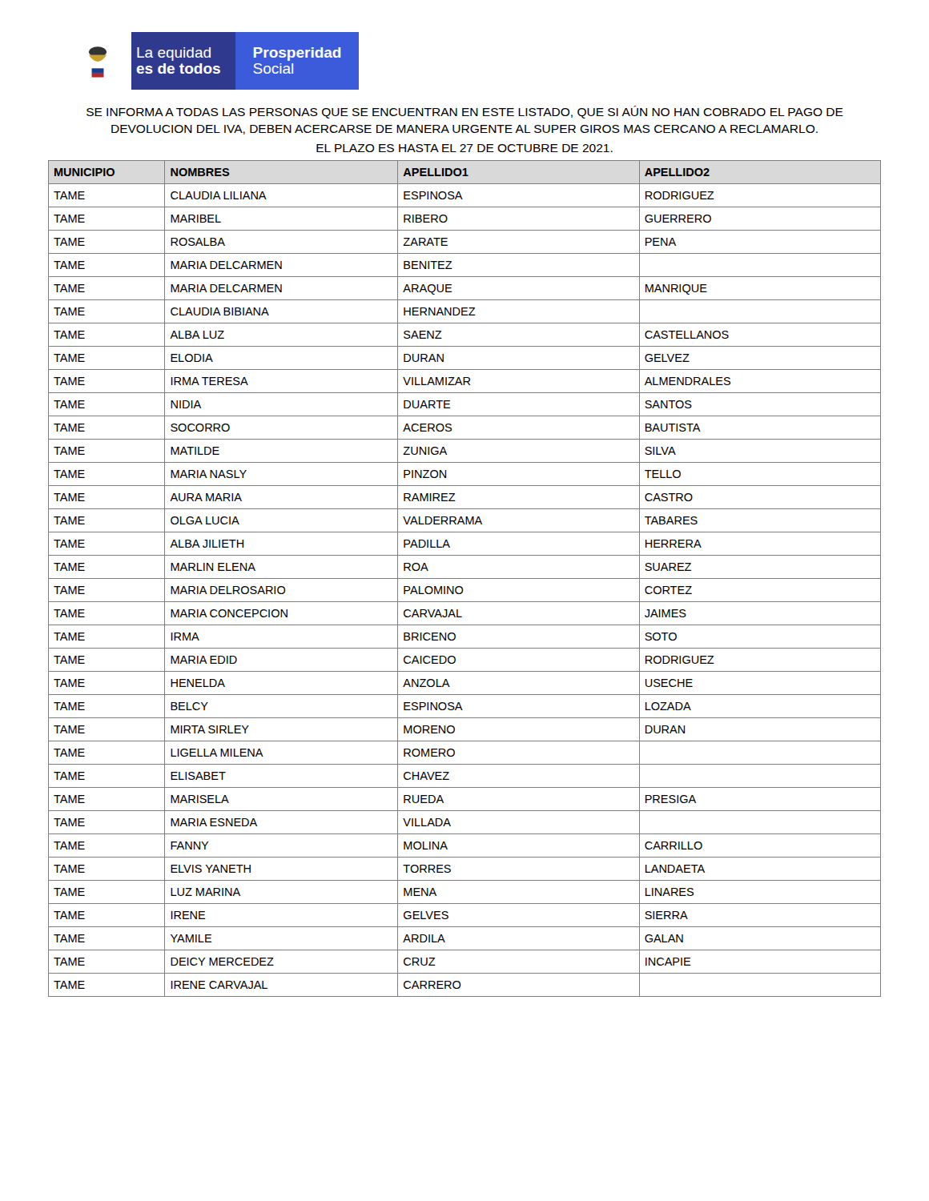La equidad es de todos
Prosperidad Social
SE INFORMA A TODAS LAS PERSONAS QUE SE ENCUENTRAN EN ESTE LISTADO, QUE SI AÚN NO HAN COBRADO EL PAGO DE DEVOLUCION DEL IVA, DEBEN ACERCARSE DE MANERA URGENTE AL SUPER GIROS MAS CERCANO A RECLAMARLO.
EL PLAZO ES HASTA EL 27 DE OCTUBRE DE 2021.
| MUNICIPIO | NOMBRES | APELLIDO1 | APELLIDO2 |
| --- | --- | --- | --- |
| TAME | CLAUDIA LILIANA | ESPINOSA | RODRIGUEZ |
| TAME | MARIBEL | RIBERO | GUERRERO |
| TAME | ROSALBA | ZARATE | PENA |
| TAME | MARIA DELCARMEN | BENITEZ | |
| TAME | MARIA DELCARMEN | ARAQUE | MANRIQUE |
| TAME | CLAUDIA BIBIANA | HERNANDEZ | |
| TAME | ALBA LUZ | SAENZ | CASTELLANOS |
| TAME | ELODIA | DURAN | GELVEZ |
| TAME | IRMA TERESA | VILLAMIZAR | ALMENDRALES |
| TAME | NIDIA | DUARTE | SANTOS |
| TAME | SOCORRO | ACEROS | BAUTISTA |
| TAME | MATILDE | ZUNIGA | SILVA |
| TAME | MARIA NASLY | PINZON | TELLO |
| TAME | AURA MARIA | RAMIREZ | CASTRO |
| TAME | OLGA LUCIA | VALDERRAMA | TABARES |
| TAME | ALBA JILIETH | PADILLA | HERRERA |
| TAME | MARLIN ELENA | ROA | SUAREZ |
| TAME | MARIA DELROSARIO | PALOMINO | CORTEZ |
| TAME | MARIA CONCEPCION | CARVAJAL | JAIMES |
| TAME | IRMA | BRICENO | SOTO |
| TAME | MARIA EDID | CAICEDO | RODRIGUEZ |
| TAME | HENELDA | ANZOLA | USECHE |
| TAME | BELCY | ESPINOSA | LOZADA |
| TAME | MIRTA SIRLEY | MORENO | DURAN |
| TAME | LIGELLA MILENA | ROMERO | |
| TAME | ELISABET | CHAVEZ | |
| TAME | MARISELA | RUEDA | PRESIGA |
| TAME | MARIA ESNEDA | VILLADA | |
| TAME | FANNY | MOLINA | CARRILLO |
| TAME | ELVIS YANETH | TORRES | LANDAETA |
| TAME | LUZ MARINA | MENA | LINARES |
| TAME | IRENE | GELVES | SIERRA |
| TAME | YAMILE | ARDILA | GALAN |
| TAME | DEICY MERCEDEZ | CRUZ | INCAPIE |
| TAME | IRENE CARVAJAL | CARRERO | |